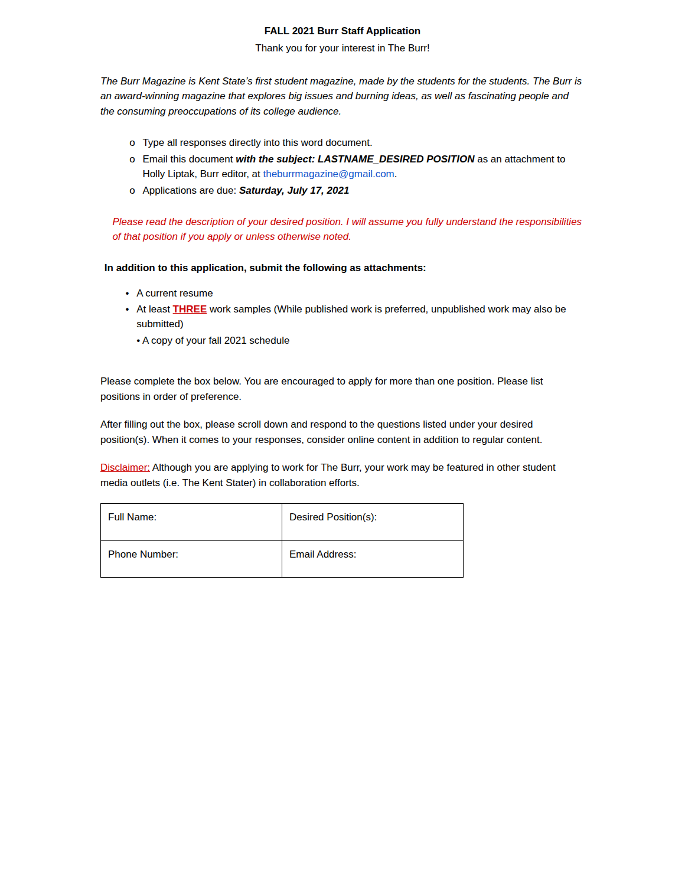FALL 2021 Burr Staff Application
Thank you for your interest in The Burr!
The Burr Magazine is Kent State’s first student magazine, made by the students for the students. The Burr is an award-winning magazine that explores big issues and burning ideas, as well as fascinating people and the consuming preoccupations of its college audience.
Type all responses directly into this word document.
Email this document with the subject: LASTNAME_DESIRED POSITION as an attachment to Holly Liptak, Burr editor, at theburrmagazine@gmail.com.
Applications are due: Saturday, July 17, 2021
Please read the description of your desired position. I will assume you fully understand the responsibilities of that position if you apply or unless otherwise noted.
In addition to this application, submit the following as attachments:
A current resume
At least THREE work samples (While published work is preferred, unpublished work may also be submitted)
• A copy of your fall 2021 schedule
Please complete the box below. You are encouraged to apply for more than one position. Please list positions in order of preference.
After filling out the box, please scroll down and respond to the questions listed under your desired position(s). When it comes to your responses, consider online content in addition to regular content.
Disclaimer: Although you are applying to work for The Burr, your work may be featured in other student media outlets (i.e. The Kent Stater) in collaboration efforts.
| Full Name: | Desired Position(s): |
| Phone Number: | Email Address: |